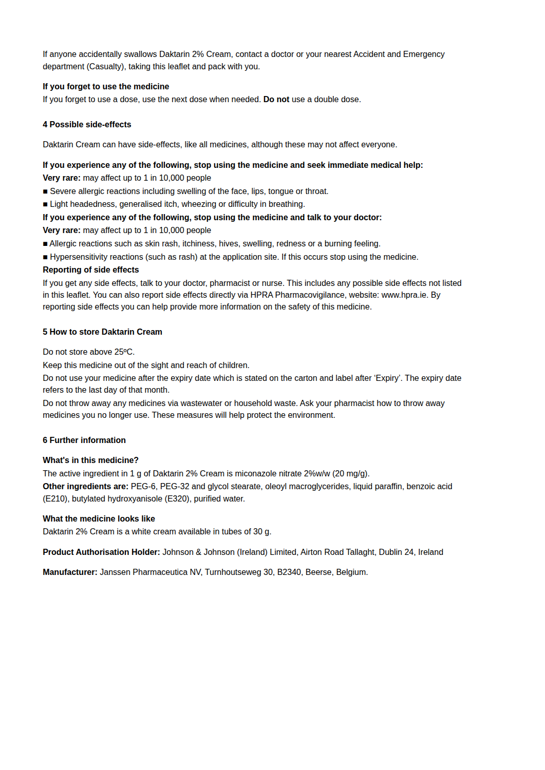If anyone accidentally swallows Daktarin 2% Cream, contact a doctor or your nearest Accident and Emergency department (Casualty), taking this leaflet and pack with you.
If you forget to use the medicine
If you forget to use a dose, use the next dose when needed. Do not use a double dose.
4 Possible side-effects
Daktarin Cream can have side-effects, like all medicines, although these may not affect everyone.
If you experience any of the following, stop using the medicine and seek immediate medical help:
Very rare: may affect up to 1 in 10,000 people
■ Severe allergic reactions including swelling of the face, lips, tongue or throat.
■ Light headedness, generalised itch, wheezing or difficulty in breathing.
If you experience any of the following, stop using the medicine and talk to your doctor:
Very rare: may affect up to 1 in 10,000 people
■ Allergic reactions such as skin rash, itchiness, hives, swelling, redness or a burning feeling.
■ Hypersensitivity reactions (such as rash) at the application site. If this occurs stop using the medicine.
Reporting of side effects
If you get any side effects, talk to your doctor, pharmacist or nurse. This includes any possible side effects not listed in this leaflet. You can also report side effects directly via HPRA Pharmacovigilance, website: www.hpra.ie. By reporting side effects you can help provide more information on the safety of this medicine.
5 How to store Daktarin Cream
Do not store above 25ºC.
Keep this medicine out of the sight and reach of children.
Do not use your medicine after the expiry date which is stated on the carton and label after ‘Expiry’. The expiry date refers to the last day of that month.
Do not throw away any medicines via wastewater or household waste. Ask your pharmacist how to throw away medicines you no longer use. These measures will help protect the environment.
6 Further information
What's in this medicine?
The active ingredient in 1 g of Daktarin 2% Cream is miconazole nitrate 2%w/w (20 mg/g).
Other ingredients are: PEG-6, PEG-32 and glycol stearate, oleoyl macroglycerides, liquid paraffin, benzoic acid (E210), butylated hydroxyanisole (E320), purified water.
What the medicine looks like
Daktarin 2% Cream is a white cream available in tubes of 30 g.
Product Authorisation Holder: Johnson & Johnson (Ireland) Limited, Airton Road Tallaght, Dublin 24, Ireland
Manufacturer: Janssen Pharmaceutica NV, Turnhoutseweg 30, B2340, Beerse, Belgium.